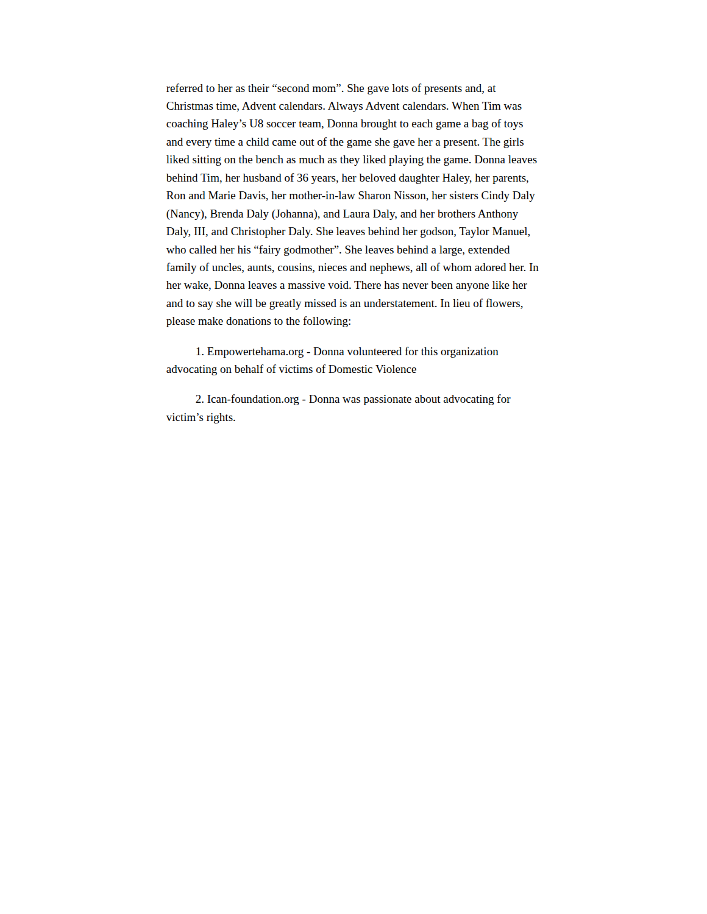referred to her as their “second mom”. She gave lots of presents and, at Christmas time, Advent calendars. Always Advent calendars. When Tim was coaching Haley’s U8 soccer team, Donna brought to each game a bag of toys and every time a child came out of the game she gave her a present. The girls liked sitting on the bench as much as they liked playing the game. Donna leaves behind Tim, her husband of 36 years, her beloved daughter Haley, her parents, Ron and Marie Davis, her mother-in-law Sharon Nisson, her sisters Cindy Daly (Nancy), Brenda Daly (Johanna), and Laura Daly, and her brothers Anthony Daly, III, and Christopher Daly. She leaves behind her godson, Taylor Manuel, who called her his “fairy godmother”. She leaves behind a large, extended family of uncles, aunts, cousins, nieces and nephews, all of whom adored her. In her wake, Donna leaves a massive void. There has never been anyone like her and to say she will be greatly missed is an understatement. In lieu of flowers, please make donations to the following:
1. Empowertehama.org - Donna volunteered for this organization advocating on behalf of victims of Domestic Violence
2. Ican-foundation.org - Donna was passionate about advocating for victim’s rights.